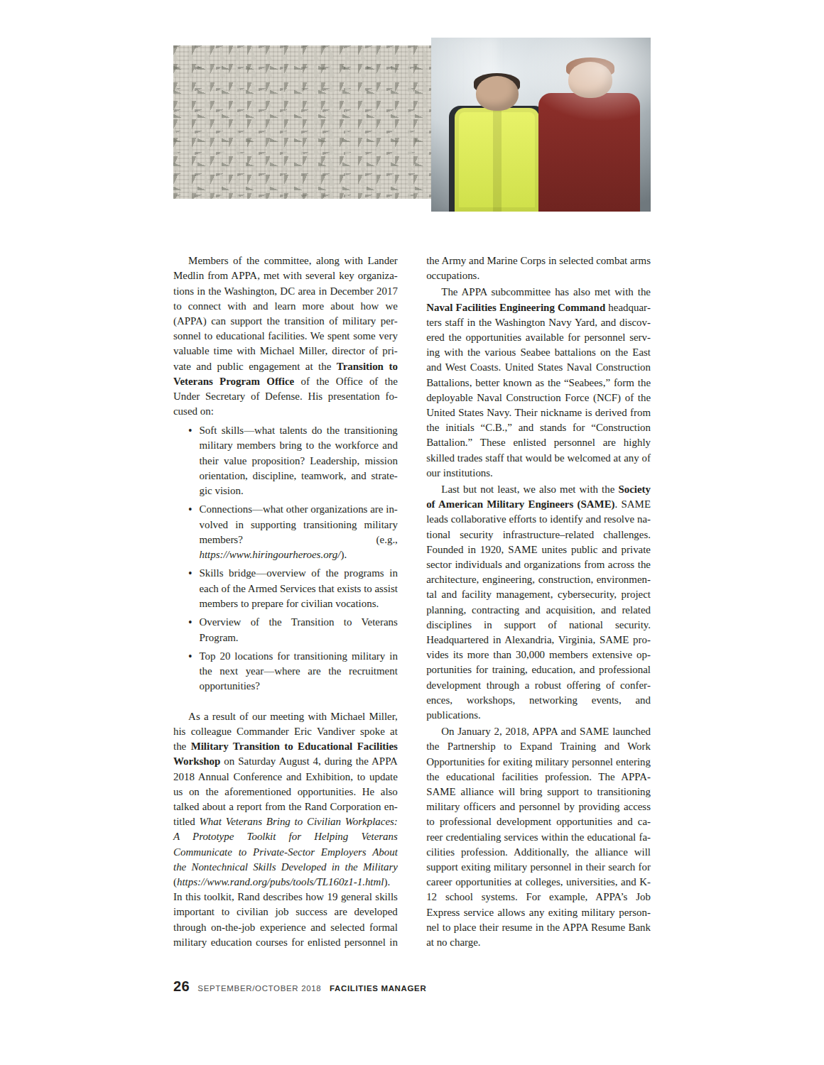Members of the committee, along with Lander Medlin from APPA, met with several key organizations in the Washington, DC area in December 2017 to connect with and learn more about how we (APPA) can support the transition of military personnel to educational facilities. We spent some very valuable time with Michael Miller, director of private and public engagement at the Transition to Veterans Program Office of the Office of the Under Secretary of Defense. His presentation focused on:
Soft skills—what talents do the transitioning military members bring to the workforce and their value proposition? Leadership, mission orientation, discipline, teamwork, and strategic vision.
Connections—what other organizations are involved in supporting transitioning military members? (e.g., https://www.hiringourheroes.org/).
Skills bridge—overview of the programs in each of the Armed Services that exists to assist members to prepare for civilian vocations.
Overview of the Transition to Veterans Program.
Top 20 locations for transitioning military in the next year—where are the recruitment opportunities?
As a result of our meeting with Michael Miller, his colleague Commander Eric Vandiver spoke at the Military Transition to Educational Facilities Workshop on Saturday August 4, during the APPA 2018 Annual Conference and Exhibition, to update us on the aforementioned opportunities. He also talked about a report from the Rand Corporation entitled What Veterans Bring to Civilian Workplaces: A Prototype Toolkit for Helping Veterans Communicate to Private-Sector Employers About the Nontechnical Skills Developed in the Military (https://www.rand.org/pubs/tools/TL160z1-1.html). In this toolkit, Rand describes how 19 general skills important to civilian job success are developed through on-the-job experience and selected formal military education courses for enlisted personnel in the Army and Marine Corps in selected combat arms occupations.
The APPA subcommittee has also met with the Naval Facilities Engineering Command headquarters staff in the Washington Navy Yard, and discovered the opportunities available for personnel serving with the various Seabee battalions on the East and West Coasts. United States Naval Construction Battalions, better known as the “Seabees,” form the deployable Naval Construction Force (NCF) of the United States Navy. Their nickname is derived from the initials “C.B.,” and stands for “Construction Battalion.” These enlisted personnel are highly skilled trades staff that would be welcomed at any of our institutions.
Last but not least, we also met with the Society of American Military Engineers (SAME). SAME leads collaborative efforts to identify and resolve national security infrastructure–related challenges. Founded in 1920, SAME unites public and private sector individuals and organizations from across the architecture, engineering, construction, environmental and facility management, cybersecurity, project planning, contracting and acquisition, and related disciplines in support of national security. Headquartered in Alexandria, Virginia, SAME provides its more than 30,000 members extensive opportunities for training, education, and professional development through a robust offering of conferences, workshops, networking events, and publications.
On January 2, 2018, APPA and SAME launched the Partnership to Expand Training and Work Opportunities for exiting military personnel entering the educational facilities profession. The APPA-SAME alliance will bring support to transitioning military officers and personnel by providing access to professional development opportunities and career credentialing services within the educational facilities profession. Additionally, the alliance will support exiting military personnel in their search for career opportunities at colleges, universities, and K-12 school systems. For example, APPA’s Job Express service allows any exiting military personnel to place their resume in the APPA Resume Bank at no charge.
26 September/October 2018 Facilities Manager